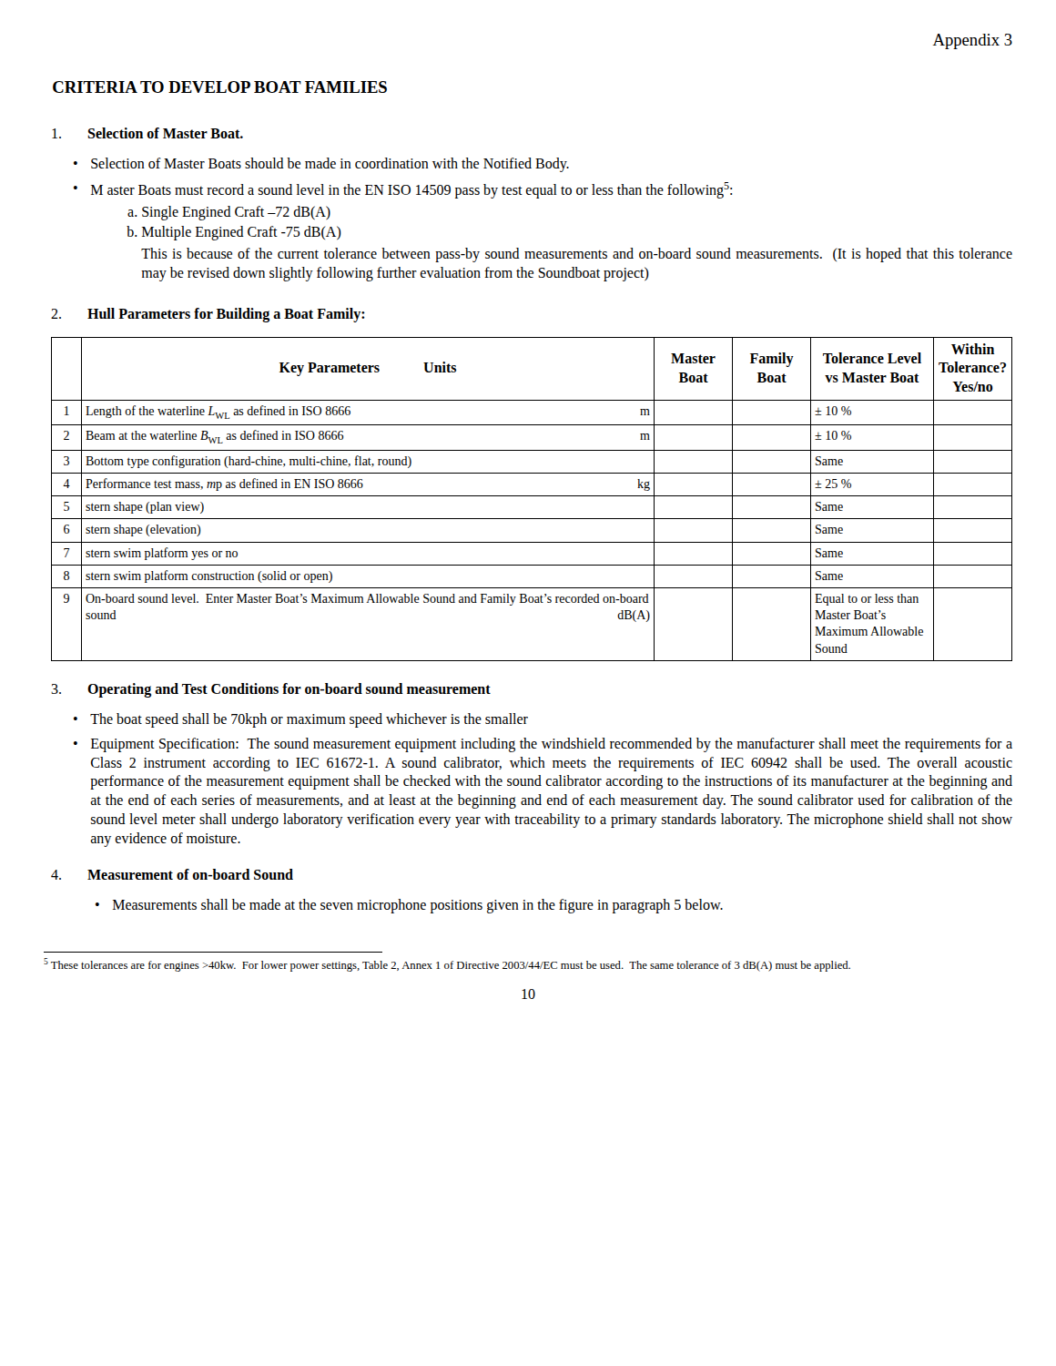Appendix 3
CRITERIA TO DEVELOP BOAT FAMILIES
1. Selection of Master Boat.
Selection of Master Boats should be made in coordination with the Notified Body.
M aster Boats must record a sound level in the EN ISO 14509 pass by test equal to or less than the following5:
Single Engined Craft –72 dB(A)
Multiple Engined Craft -75 dB(A)
This is because of the current tolerance between pass-by sound measurements and on-board sound measurements. (It is hoped that this tolerance may be revised down slightly following further evaluation from the Soundboat project)
2. Hull Parameters for Building a Boat Family:
| | Key Parameters Units | Master Boat | Family Boat | Tolerance Level vs Master Boat | Within Tolerance? Yes/no |
| --- | --- | --- | --- | --- | --- |
| 1 | Length of the waterline L WL as defined in ISO 8666 m | | | ± 10 % | |
| 2 | Beam at the waterline B WL as defined in ISO 8666 m | | | ± 10 % | |
| 3 | Bottom type configuration (hard-chine, multi-chine, flat, round) | | | Same | |
| 4 | Performance test mass, m p as defined in EN ISO 8666 kg | | | ± 25 % | |
| 5 | stern shape (plan view) | | | Same | |
| 6 | stern shape (elevation) | | | Same | |
| 7 | stern swim platform yes or no | | | Same | |
| 8 | stern swim platform construction (solid or open) | | | Same | |
| 9 | On-board sound level. Enter Master Boat’s Maximum Allowable Sound and Family Boat’s recorded on-board sound dB(A) | | | Equal to or less than Master Boat’s Maximum Allowable Sound | |
3. Operating and Test Conditions for on-board sound measurement
The boat speed shall be 70kph or maximum speed whichever is the smaller
Equipment Specification: The sound measurement equipment including the windshield recommended by the manufacturer shall meet the requirements for a Class 2 instrument according to IEC 61672-1. A sound calibrator, which meets the requirements of IEC 60942 shall be used. The overall acoustic performance of the measurement equipment shall be checked with the sound calibrator according to the instructions of its manufacturer at the beginning and at the end of each series of measurements, and at least at the beginning and end of each measurement day. The sound calibrator used for calibration of the sound level meter shall undergo laboratory verification every year with traceability to a primary standards laboratory. The microphone shield shall not show any evidence of moisture.
4. Measurement of on-board Sound
Measurements shall be made at the seven microphone positions given in the figure in paragraph 5 below.
5 These tolerances are for engines >40kw. For lower power settings, Table 2, Annex 1 of Directive 2003/44/EC must be used. The same tolerance of 3 dB(A) must be applied.
10